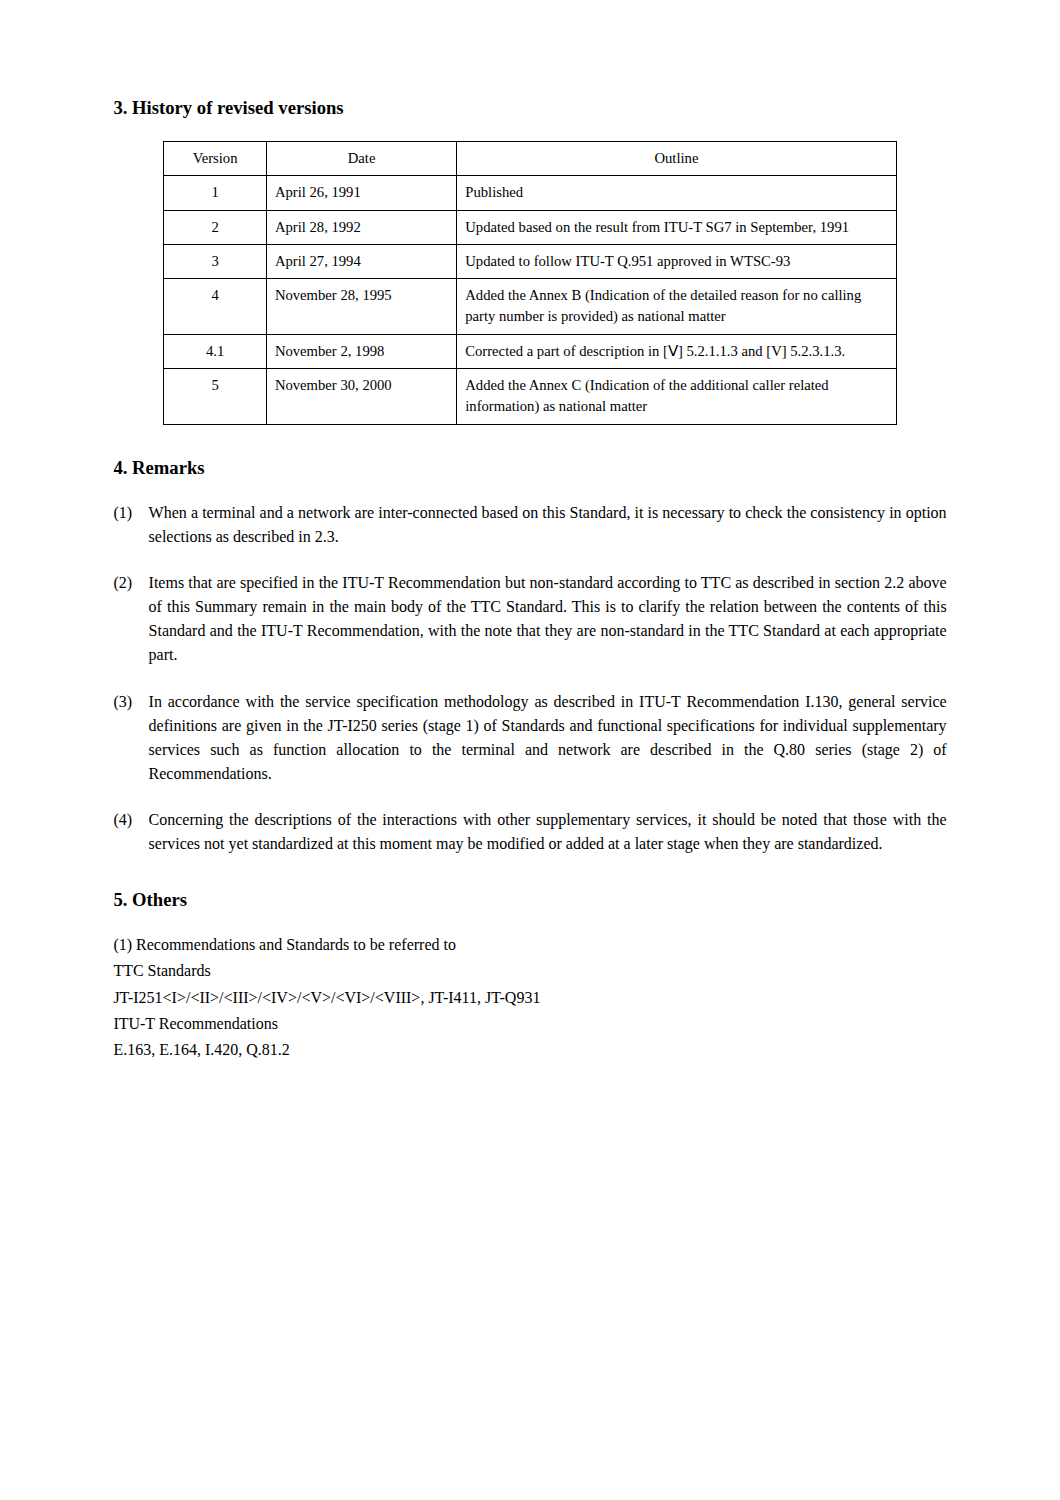3. History of revised versions
| Version | Date | Outline |
| --- | --- | --- |
| 1 | April 26, 1991 | Published |
| 2 | April 28, 1992 | Updated based on the result from ITU-T SG7 in September, 1991 |
| 3 | April 27, 1994 | Updated to follow ITU-T Q.951 approved in WTSC-93 |
| 4 | November 28, 1995 | Added the Annex B (Indication of the detailed reason for no calling party number is provided) as national matter |
| 4.1 | November 2, 1998 | Corrected a part of description in [Ⅴ] 5.2.1.1.3 and [V] 5.2.3.1.3. |
| 5 | November 30, 2000 | Added the Annex C (Indication of the additional caller related information) as national matter |
4. Remarks
(1) When a terminal and a network are inter-connected based on this Standard, it is necessary to check the consistency in option selections as described in 2.3.
(2) Items that are specified in the ITU-T Recommendation but non-standard according to TTC as described in section 2.2 above of this Summary remain in the main body of the TTC Standard. This is to clarify the relation between the contents of this Standard and the ITU-T Recommendation, with the note that they are non-standard in the TTC Standard at each appropriate part.
(3) In accordance with the service specification methodology as described in ITU-T Recommendation I.130, general service definitions are given in the JT-I250 series (stage 1) of Standards and functional specifications for individual supplementary services such as function allocation to the terminal and network are described in the Q.80 series (stage 2) of Recommendations.
(4) Concerning the descriptions of the interactions with other supplementary services, it should be noted that those with the services not yet standardized at this moment may be modified or added at a later stage when they are standardized.
5. Others
(1) Recommendations and Standards to be referred to
TTC Standards
JT-I251<I>/<II>/<III>/<IV>/<V>/<VI>/<VIII>, JT-I411, JT-Q931
ITU-T Recommendations
E.163, E.164, I.420, Q.81.2